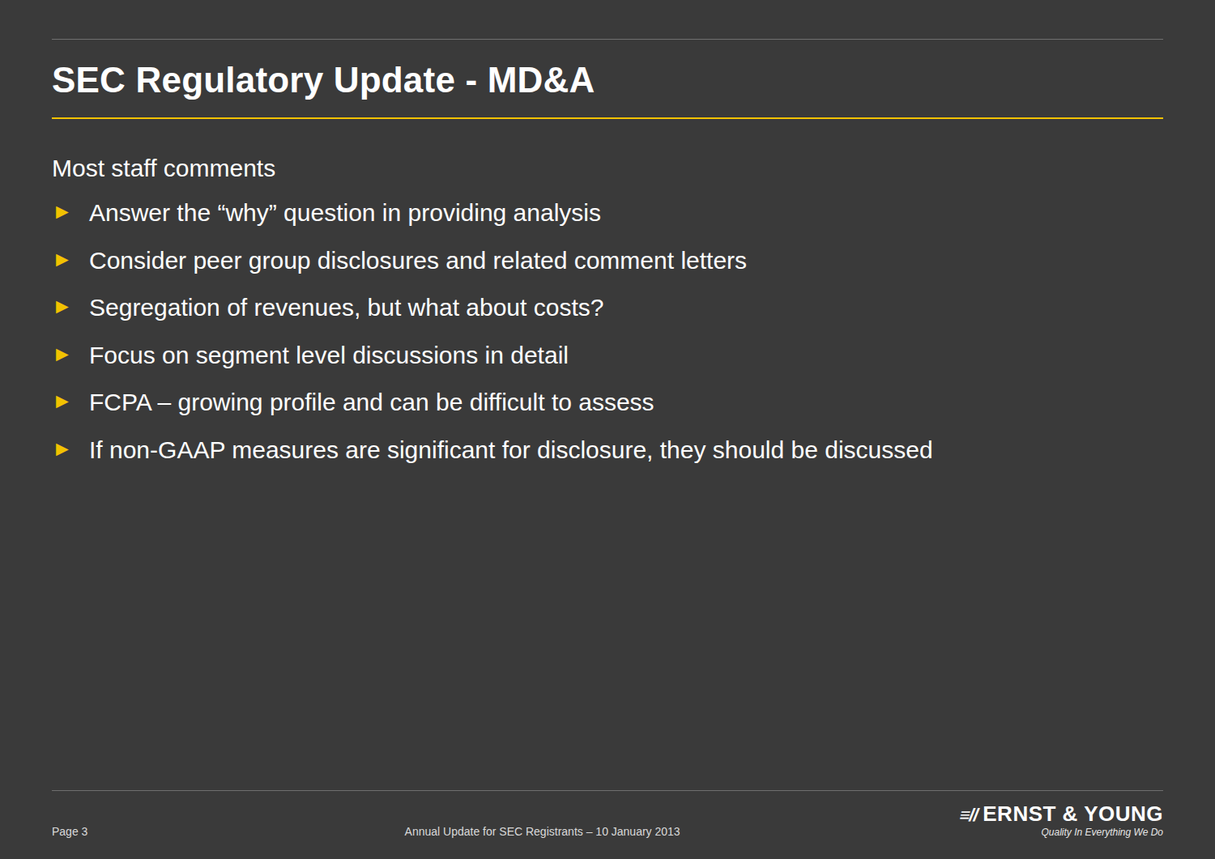SEC Regulatory Update - MD&A
Most staff comments
Answer the “why” question in providing analysis
Consider peer group disclosures and related comment letters
Segregation of revenues, but what about costs?
Focus on segment level discussions in detail
FCPA – growing profile and can be difficult to assess
If non-GAAP measures are significant for disclosure, they should be discussed
Page 3
Annual Update for SEC Registrants – 10 January 2013
≡//ERNST & YOUNG
Quality In Everything We Do